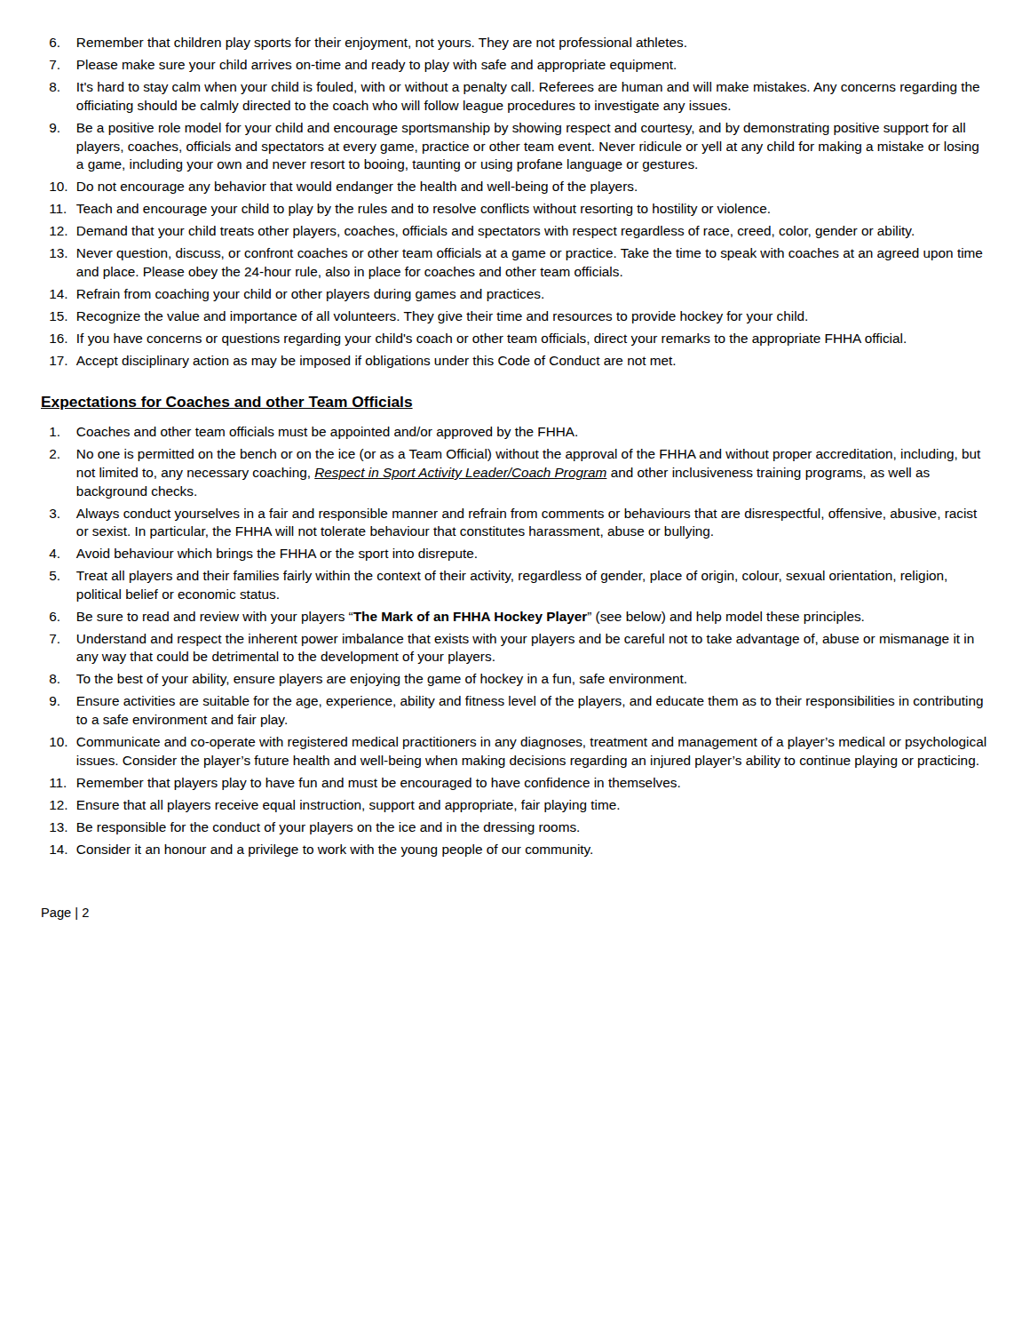6. Remember that children play sports for their enjoyment, not yours. They are not professional athletes.
7. Please make sure your child arrives on-time and ready to play with safe and appropriate equipment.
8. It's hard to stay calm when your child is fouled, with or without a penalty call. Referees are human and will make mistakes. Any concerns regarding the officiating should be calmly directed to the coach who will follow league procedures to investigate any issues.
9. Be a positive role model for your child and encourage sportsmanship by showing respect and courtesy, and by demonstrating positive support for all players, coaches, officials and spectators at every game, practice or other team event. Never ridicule or yell at any child for making a mistake or losing a game, including your own and never resort to booing, taunting or using profane language or gestures.
10. Do not encourage any behavior that would endanger the health and well-being of the players.
11. Teach and encourage your child to play by the rules and to resolve conflicts without resorting to hostility or violence.
12. Demand that your child treats other players, coaches, officials and spectators with respect regardless of race, creed, color, gender or ability.
13. Never question, discuss, or confront coaches or other team officials at a game or practice. Take the time to speak with coaches at an agreed upon time and place. Please obey the 24-hour rule, also in place for coaches and other team officials.
14. Refrain from coaching your child or other players during games and practices.
15. Recognize the value and importance of all volunteers. They give their time and resources to provide hockey for your child.
16. If you have concerns or questions regarding your child's coach or other team officials, direct your remarks to the appropriate FHHA official.
17. Accept disciplinary action as may be imposed if obligations under this Code of Conduct are not met.
Expectations for Coaches and other Team Officials
1. Coaches and other team officials must be appointed and/or approved by the FHHA.
2. No one is permitted on the bench or on the ice (or as a Team Official) without the approval of the FHHA and without proper accreditation, including, but not limited to, any necessary coaching, Respect in Sport Activity Leader/Coach Program and other inclusiveness training programs, as well as background checks.
3. Always conduct yourselves in a fair and responsible manner and refrain from comments or behaviours that are disrespectful, offensive, abusive, racist or sexist. In particular, the FHHA will not tolerate behaviour that constitutes harassment, abuse or bullying.
4. Avoid behaviour which brings the FHHA or the sport into disrepute.
5. Treat all players and their families fairly within the context of their activity, regardless of gender, place of origin, colour, sexual orientation, religion, political belief or economic status.
6. Be sure to read and review with your players “The Mark of an FHHA Hockey Player” (see below) and help model these principles.
7. Understand and respect the inherent power imbalance that exists with your players and be careful not to take advantage of, abuse or mismanage it in any way that could be detrimental to the development of your players.
8. To the best of your ability, ensure players are enjoying the game of hockey in a fun, safe environment.
9. Ensure activities are suitable for the age, experience, ability and fitness level of the players, and educate them as to their responsibilities in contributing to a safe environment and fair play.
10. Communicate and co-operate with registered medical practitioners in any diagnoses, treatment and management of a player’s medical or psychological issues. Consider the player’s future health and well-being when making decisions regarding an injured player’s ability to continue playing or practicing.
11. Remember that players play to have fun and must be encouraged to have confidence in themselves.
12. Ensure that all players receive equal instruction, support and appropriate, fair playing time.
13. Be responsible for the conduct of your players on the ice and in the dressing rooms.
14. Consider it an honour and a privilege to work with the young people of our community.
Page | 2